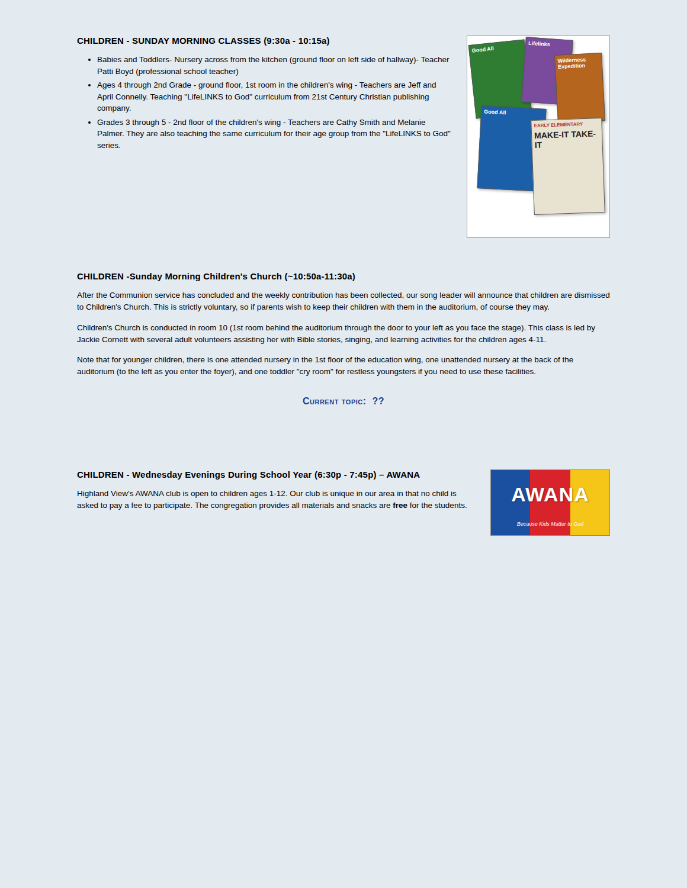Good All
Lifelinks
Wilderness Expedition
Good All
EARLY ELEMENTARY
MAKE-IT TAKE-IT
CHILDREN - SUNDAY MORNING CLASSES (9:30a - 10:15a)
Babies and Toddlers- Nursery across from the kitchen (ground floor on left side of hallway)- Teacher Patti Boyd (professional school teacher)
Ages 4 through 2nd Grade - ground floor, 1st room in the children's wing - Teachers are Jeff and April Connelly. Teaching "LifeLINKS to God" curriculum from 21st Century Christian publishing company.
Grades 3 through 5 - 2nd floor of the children's wing - Teachers are Cathy Smith and Melanie Palmer. They are also teaching the same curriculum for their age group from the "LifeLINKS to God" series.
CHILDREN -Sunday Morning Children's Church (~10:50a-11:30a)
After the Communion service has concluded and the weekly contribution has been collected, our song leader will announce that children are dismissed to Children's Church. This is strictly voluntary, so if parents wish to keep their children with them in the auditorium, of course they may.
Children's Church is conducted in room 10 (1st room behind the auditorium through the door to your left as you face the stage). This class is led by Jackie Cornett with several adult volunteers assisting her with Bible stories, singing, and learning activities for the children ages 4-11.
Note that for younger children, there is one attended nursery in the 1st floor of the education wing, one unattended nursery at the back of the auditorium (to the left as you enter the foyer), and one toddler "cry room" for restless youngsters if you need to use these facilities.
Current topic: ??
AWANA
Because Kids Matter to God
CHILDREN - Wednesday Evenings During School Year (6:30p - 7:45p) – AWANA
Highland View's AWANA club is open to children ages 1-12. Our club is unique in our area in that no child is asked to pay a fee to participate. The congregation provides all materials and snacks are free for the students.